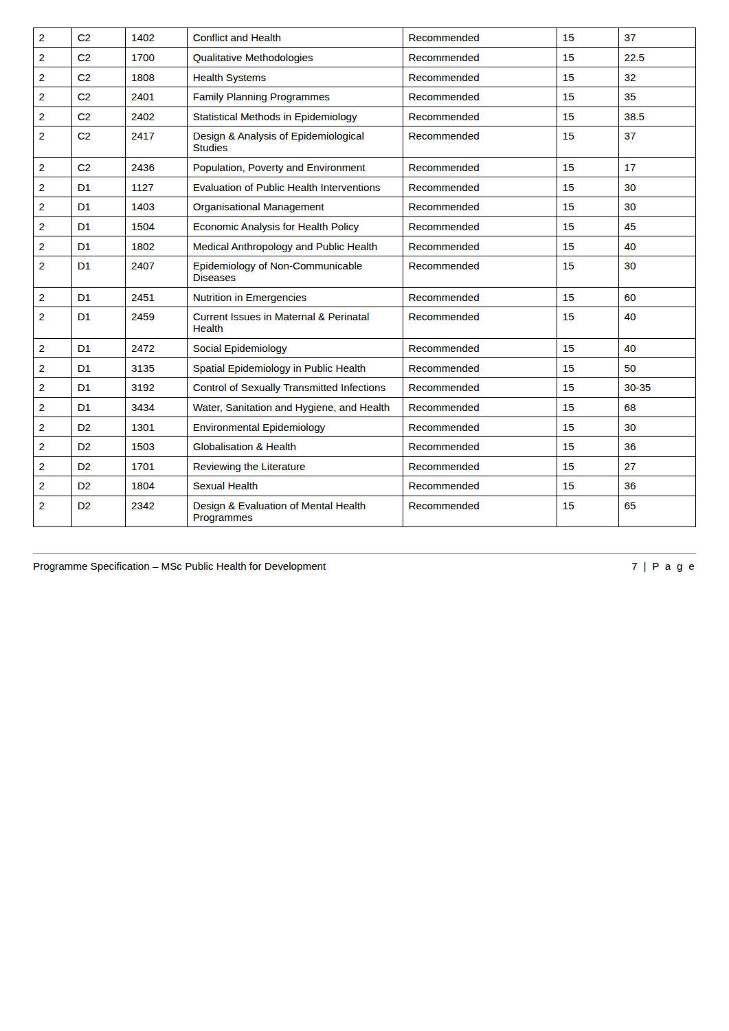| 2 | C2 | 1402 | Conflict and Health | Recommended | 15 | 37 |
| 2 | C2 | 1700 | Qualitative Methodologies | Recommended | 15 | 22.5 |
| 2 | C2 | 1808 | Health Systems | Recommended | 15 | 32 |
| 2 | C2 | 2401 | Family Planning Programmes | Recommended | 15 | 35 |
| 2 | C2 | 2402 | Statistical Methods in Epidemiology | Recommended | 15 | 38.5 |
| 2 | C2 | 2417 | Design & Analysis of Epidemiological Studies | Recommended | 15 | 37 |
| 2 | C2 | 2436 | Population, Poverty and Environment | Recommended | 15 | 17 |
| 2 | D1 | 1127 | Evaluation of Public Health Interventions | Recommended | 15 | 30 |
| 2 | D1 | 1403 | Organisational Management | Recommended | 15 | 30 |
| 2 | D1 | 1504 | Economic Analysis for Health Policy | Recommended | 15 | 45 |
| 2 | D1 | 1802 | Medical Anthropology and Public Health | Recommended | 15 | 40 |
| 2 | D1 | 2407 | Epidemiology of Non-Communicable Diseases | Recommended | 15 | 30 |
| 2 | D1 | 2451 | Nutrition in Emergencies | Recommended | 15 | 60 |
| 2 | D1 | 2459 | Current Issues in Maternal & Perinatal Health | Recommended | 15 | 40 |
| 2 | D1 | 2472 | Social Epidemiology | Recommended | 15 | 40 |
| 2 | D1 | 3135 | Spatial Epidemiology in Public Health | Recommended | 15 | 50 |
| 2 | D1 | 3192 | Control of Sexually Transmitted Infections | Recommended | 15 | 30-35 |
| 2 | D1 | 3434 | Water, Sanitation and Hygiene, and Health | Recommended | 15 | 68 |
| 2 | D2 | 1301 | Environmental Epidemiology | Recommended | 15 | 30 |
| 2 | D2 | 1503 | Globalisation & Health | Recommended | 15 | 36 |
| 2 | D2 | 1701 | Reviewing the Literature | Recommended | 15 | 27 |
| 2 | D2 | 1804 | Sexual Health | Recommended | 15 | 36 |
| 2 | D2 | 2342 | Design & Evaluation of Mental Health Programmes | Recommended | 15 | 65 |
Programme Specification – MSc Public Health for Development 7 | P a g e